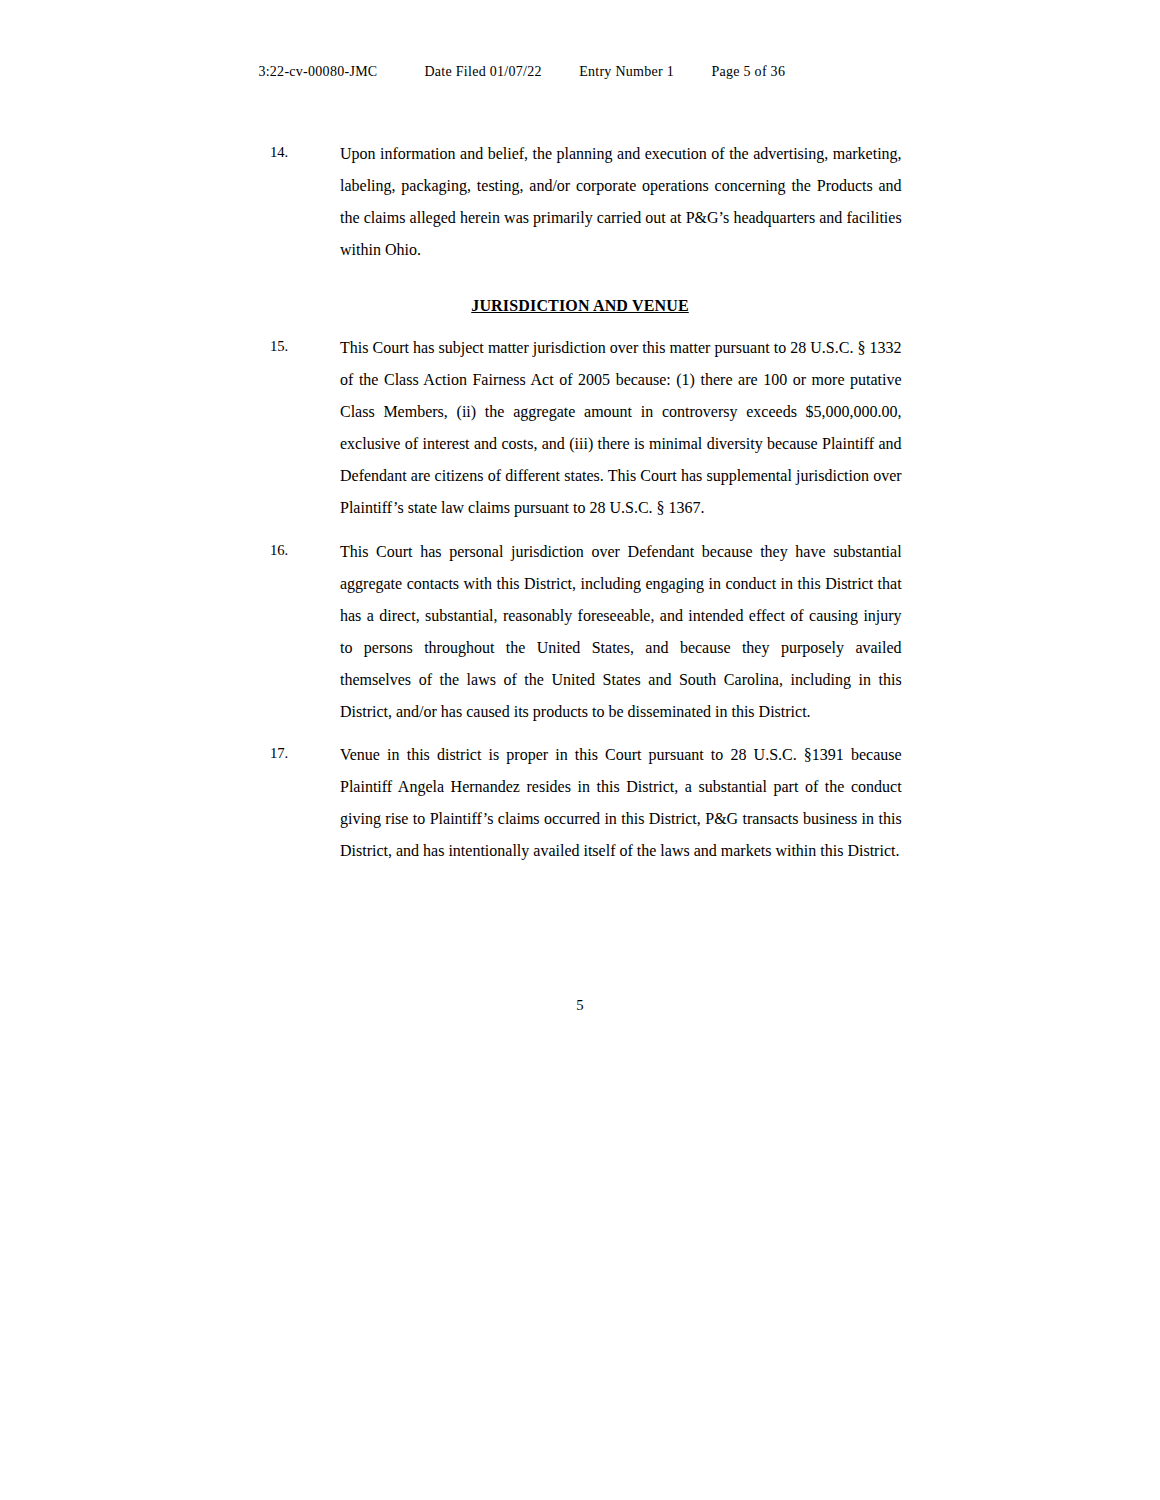3:22-cv-00080-JMC Date Filed 01/07/22 Entry Number 1 Page 5 of 36
Upon information and belief, the planning and execution of the advertising, marketing, labeling, packaging, testing, and/or corporate operations concerning the Products and the claims alleged herein was primarily carried out at P&G’s headquarters and facilities within Ohio.
JURISDICTION AND VENUE
This Court has subject matter jurisdiction over this matter pursuant to 28 U.S.C. § 1332 of the Class Action Fairness Act of 2005 because: (1) there are 100 or more putative Class Members, (ii) the aggregate amount in controversy exceeds $5,000,000.00, exclusive of interest and costs, and (iii) there is minimal diversity because Plaintiff and Defendant are citizens of different states. This Court has supplemental jurisdiction over Plaintiff’s state law claims pursuant to 28 U.S.C. § 1367.
This Court has personal jurisdiction over Defendant because they have substantial aggregate contacts with this District, including engaging in conduct in this District that has a direct, substantial, reasonably foreseeable, and intended effect of causing injury to persons throughout the United States, and because they purposely availed themselves of the laws of the United States and South Carolina, including in this District, and/or has caused its products to be disseminated in this District.
Venue in this district is proper in this Court pursuant to 28 U.S.C. §1391 because Plaintiff Angela Hernandez resides in this District, a substantial part of the conduct giving rise to Plaintiff’s claims occurred in this District, P&G transacts business in this District, and has intentionally availed itself of the laws and markets within this District.
5